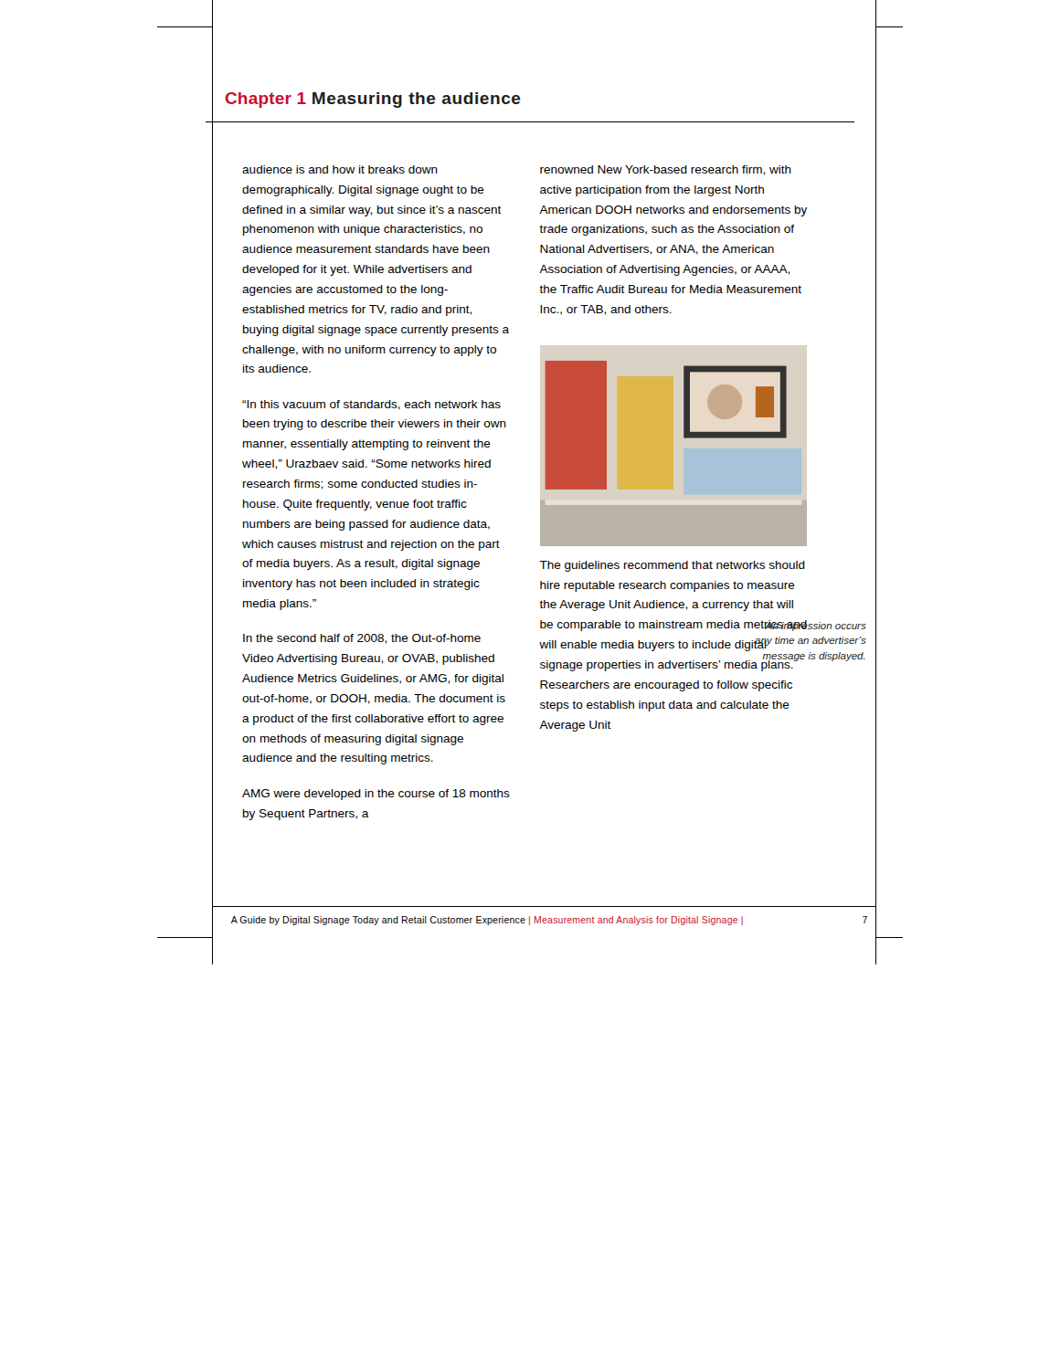Chapter 1 Measuring the audience
audience is and how it breaks down demographically. Digital signage ought to be defined in a similar way, but since it’s a nascent phenomenon with unique characteristics, no audience measurement standards have been developed for it yet. While advertisers and agencies are accustomed to the long-established metrics for TV, radio and print, buying digital signage space currently presents a challenge, with no uniform currency to apply to its audience.
“In this vacuum of standards, each network has been trying to describe their viewers in their own manner, essentially attempting to reinvent the wheel,” Urazbaev said. “Some networks hired research firms; some conducted studies in-house. Quite frequently, venue foot traffic numbers are being passed for audience data, which causes mistrust and rejection on the part of media buyers. As a result, digital signage inventory has not been included in strategic media plans.”
In the second half of 2008, the Out-of-home Video Advertising Bureau, or OVAB, published Audience Metrics Guidelines, or AMG, for digital out-of-home, or DOOH, media. The document is a product of the first collaborative effort to agree on methods of measuring digital signage audience and the resulting metrics.
AMG were developed in the course of 18 months by Sequent Partners, a
renowned New York-based research firm, with active participation from the largest North American DOOH networks and endorsements by trade organizations, such as the Association of National Advertisers, or ANA, the American Association of Advertising Agencies, or AAAA, the Traffic Audit Bureau for Media Measurement Inc., or TAB, and others.
The guidelines recommend that networks should hire reputable research companies to measure the Average Unit Audience, a currency that will be comparable to mainstream media metrics and will enable media buyers to include digital signage properties in advertisers’ media plans. Researchers are encouraged to follow specific steps to establish input data and calculate the Average Unit
An impression occurs any time an advertiser’s message is displayed.
A Guide by Digital Signage Today and Retail Customer Experience | Measurement and Analysis for Digital Signage |
7